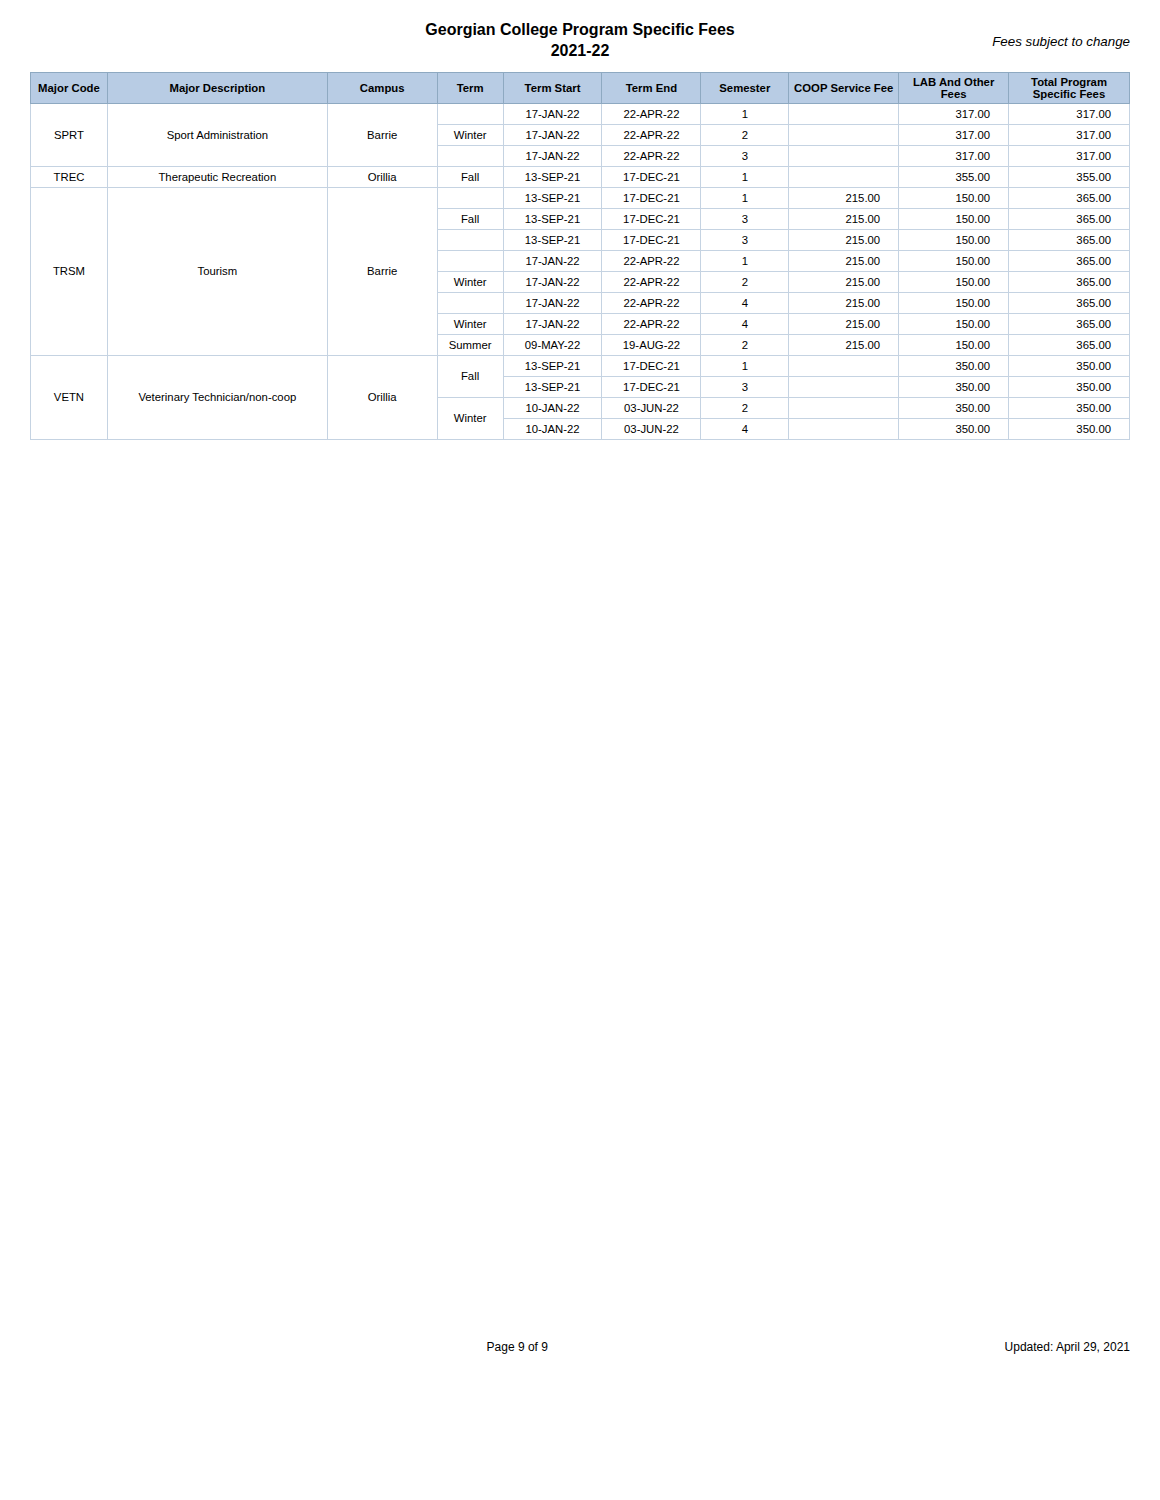Georgian College Program Specific Fees
2021-22
Fees subject to change
| Major Code | Major Description | Campus | Term | Term Start | Term End | Semester | COOP Service Fee | LAB And Other Fees | Total Program Specific Fees |
| --- | --- | --- | --- | --- | --- | --- | --- | --- | --- |
| SPRT | Sport Administration | Barrie | | 17-JAN-22 | 22-APR-22 | 1 | | 317.00 | 317.00 |
| Winter | 17-JAN-22 | 22-APR-22 | 2 | | 317.00 | 317.00 |
| | 17-JAN-22 | 22-APR-22 | 3 | | 317.00 | 317.00 |
| TREC | Therapeutic Recreation | Orillia | Fall | 13-SEP-21 | 17-DEC-21 | 1 | | 355.00 | 355.00 |
| TRSM | Tourism | Barrie | | 13-SEP-21 | 17-DEC-21 | 1 | 215.00 | 150.00 | 365.00 |
| Fall | 13-SEP-21 | 17-DEC-21 | 3 | 215.00 | 150.00 | 365.00 |
| | 13-SEP-21 | 17-DEC-21 | 3 | 215.00 | 150.00 | 365.00 |
| | 17-JAN-22 | 22-APR-22 | 1 | 215.00 | 150.00 | 365.00 |
| Winter | 17-JAN-22 | 22-APR-22 | 2 | 215.00 | 150.00 | 365.00 |
| | 17-JAN-22 | 22-APR-22 | 4 | 215.00 | 150.00 | 365.00 |
| Winter | 17-JAN-22 | 22-APR-22 | 4 | 215.00 | 150.00 | 365.00 |
| Summer | 09-MAY-22 | 19-AUG-22 | 2 | 215.00 | 150.00 | 365.00 |
| VETN | Veterinary Technician/non-coop | Orillia | Fall | 13-SEP-21 | 17-DEC-21 | 1 | | 350.00 | 350.00 |
| 13-SEP-21 | 17-DEC-21 | 3 | | 350.00 | 350.00 |
| Winter | 10-JAN-22 | 03-JUN-22 | 2 | | 350.00 | 350.00 |
| 10-JAN-22 | 03-JUN-22 | 4 | | 350.00 | 350.00 |
Page 9 of 9
Updated: April 29, 2021